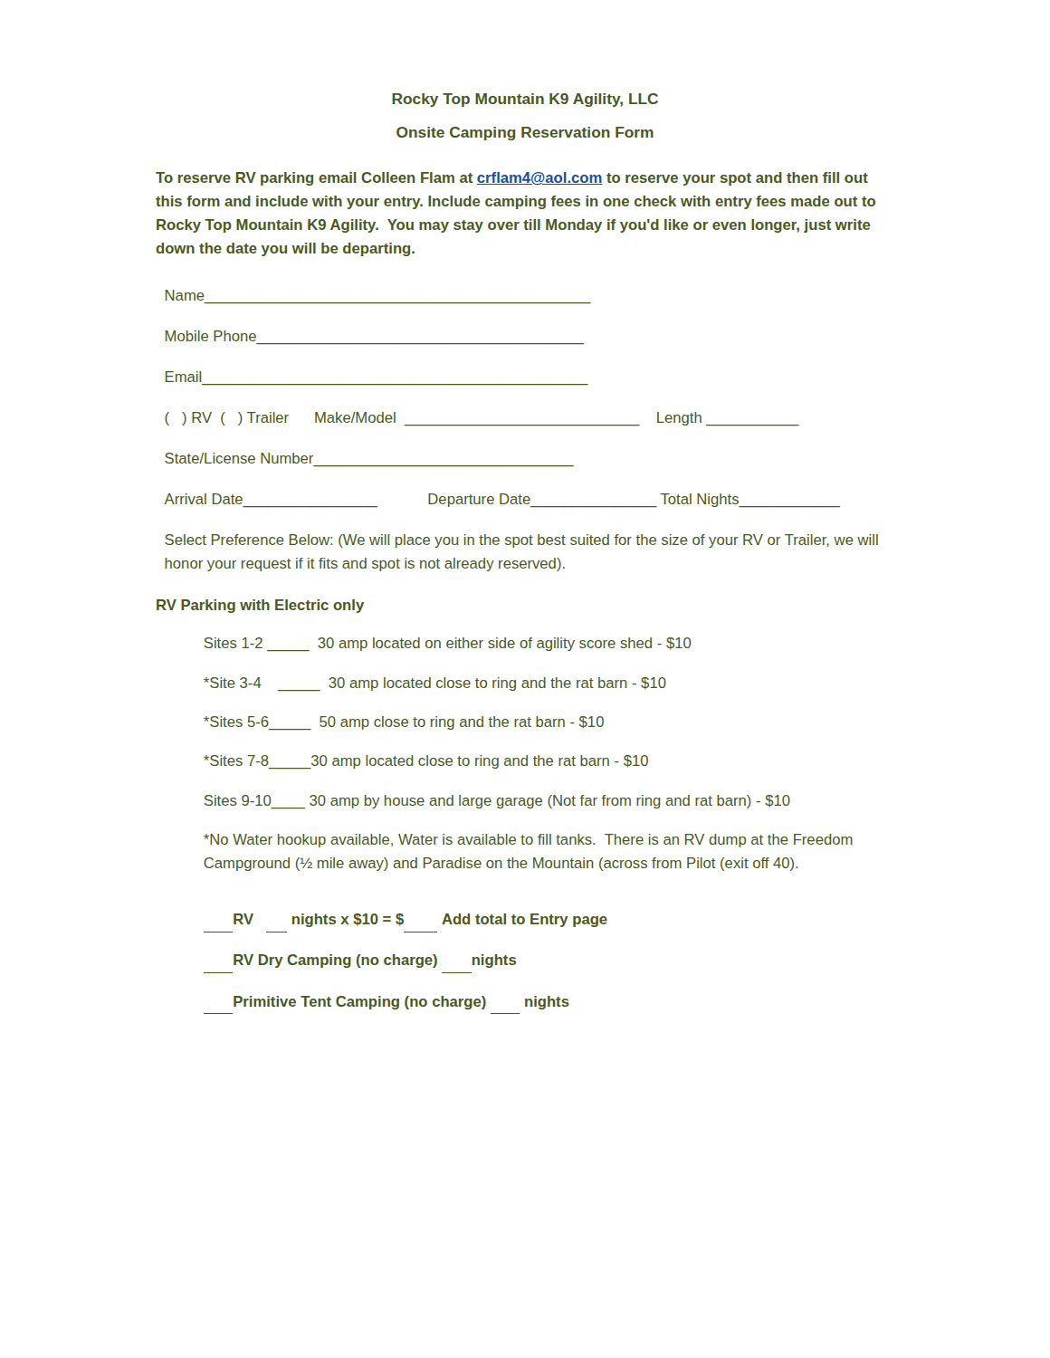Rocky Top Mountain K9 Agility, LLC
Onsite Camping Reservation Form
To reserve RV parking email Colleen Flam at crflam4@aol.com to reserve your spot and then fill out this form and include with your entry. Include camping fees in one check with entry fees made out to Rocky Top Mountain K9 Agility. You may stay over till Monday if you'd like or even longer, just write down the date you will be departing.
Name______________________________________________
Mobile Phone_______________________________________
Email______________________________________________
( ) RV ( ) Trailer Make/Model ____________________________ Length ___________
State/License Number_______________________________
Arrival Date________________ Departure Date_______________ Total Nights____________
Select Preference Below: (We will place you in the spot best suited for the size of your RV or Trailer, we will honor your request if it fits and spot is not already reserved).
RV Parking with Electric only
Sites 1-2 _____ 30 amp located on either side of agility score shed - $10
*Site 3-4 _____ 30 amp located close to ring and the rat barn - $10
*Sites 5-6_____ 50 amp close to ring and the rat barn - $10
*Sites 7-8_____30 amp located close to ring and the rat barn - $10
Sites 9-10____ 30 amp by house and large garage (Not far from ring and rat barn) - $10
*No Water hookup available, Water is available to fill tanks. There is an RV dump at the Freedom Campground (½ mile away) and Paradise on the Mountain (across from Pilot (exit off 40).
RV nights x $10 = $ Add total to Entry page
RV Dry Camping (no charge) nights
Primitive Tent Camping (no charge) nights